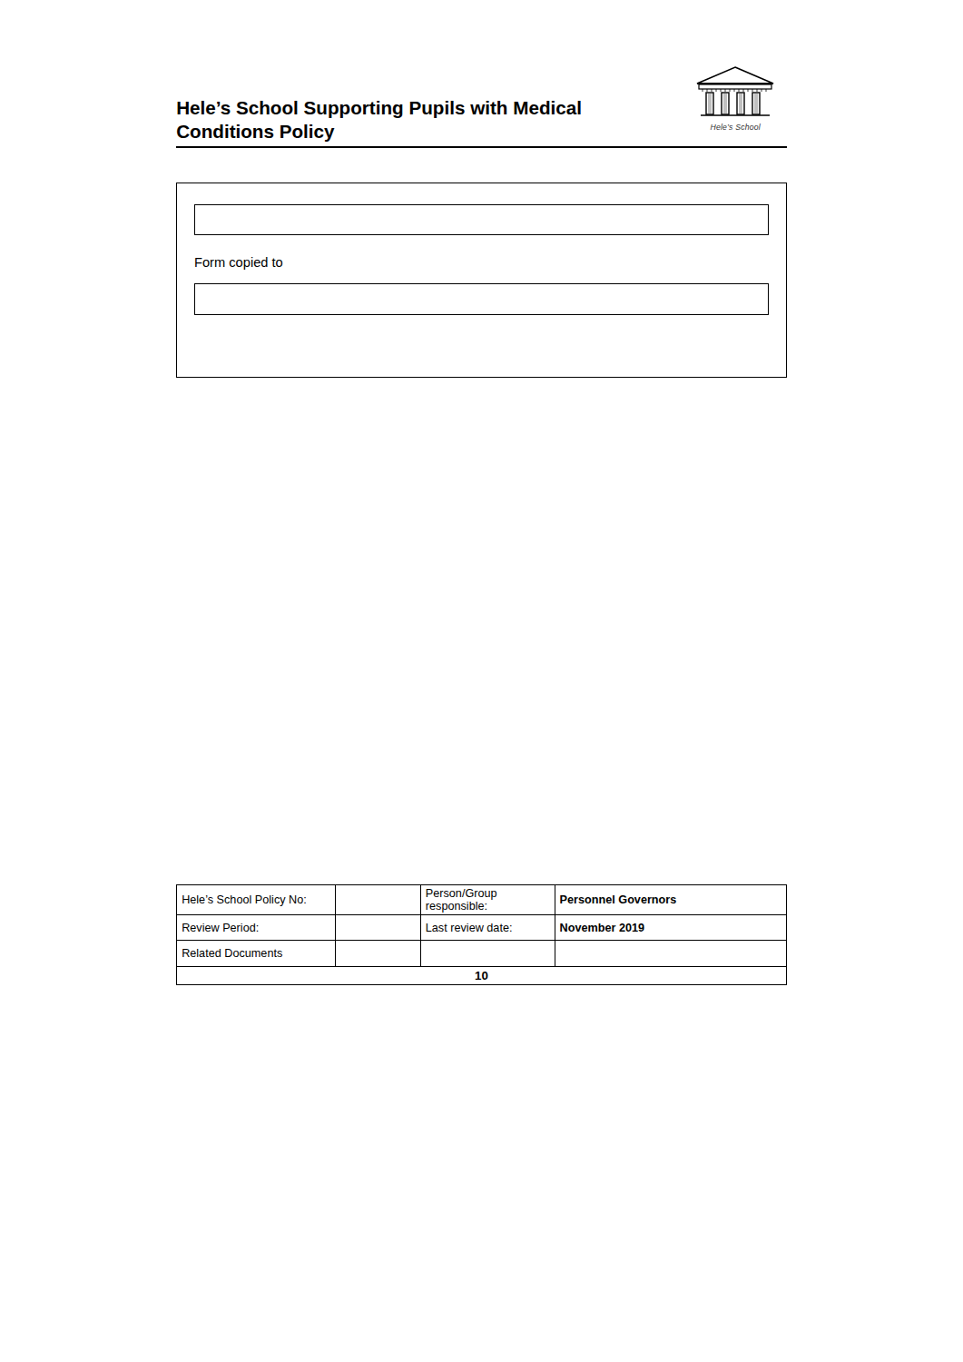Hele’s School Supporting Pupils with Medical Conditions Policy
Hele’s School
Form copied to
| Hele’s School Policy No: | | Person/Group responsible: | Personnel Governors |
| Review Period: | | Last review date: | November 2019 |
| Related Documents | | | |
10